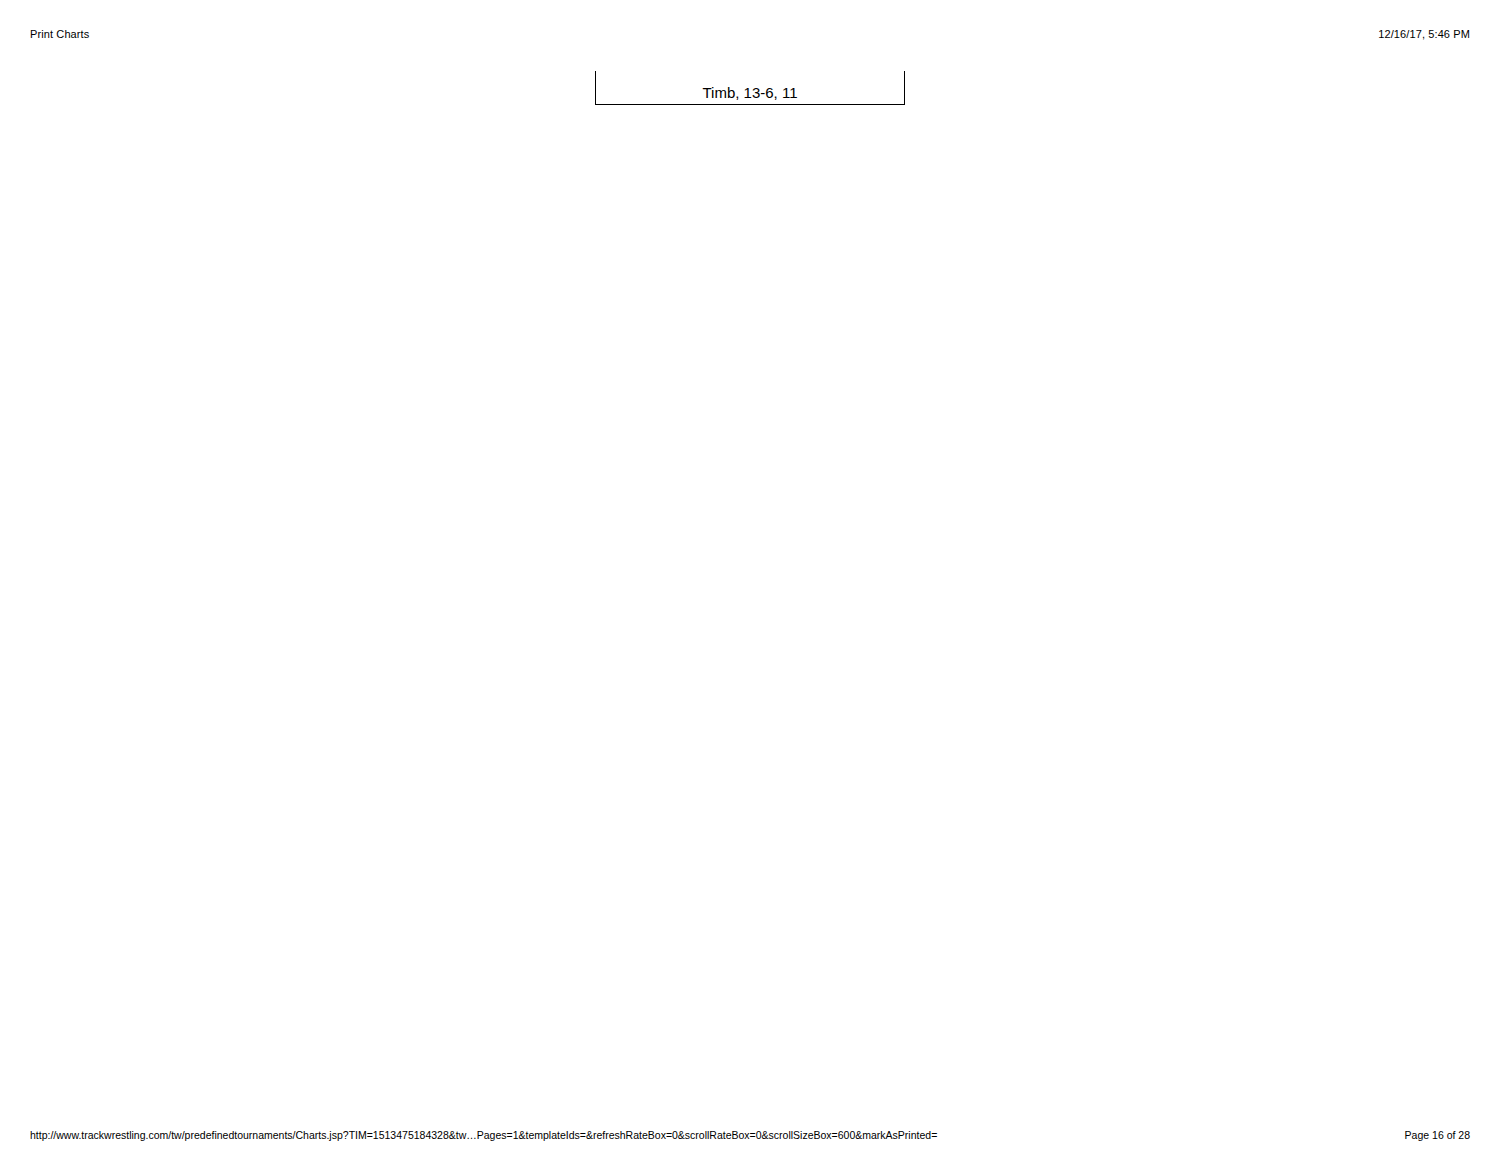Print Charts 12/16/17, 5:46 PM
Timb, 13-6, 11
http://www.trackwrestling.com/tw/predefinedtournaments/Charts.jsp?TIM=1513475184328&tw…Pages=1&templateIds=&refreshRateBox=0&scrollRateBox=0&scrollSizeBox=600&markAsPrinted= Page 16 of 28